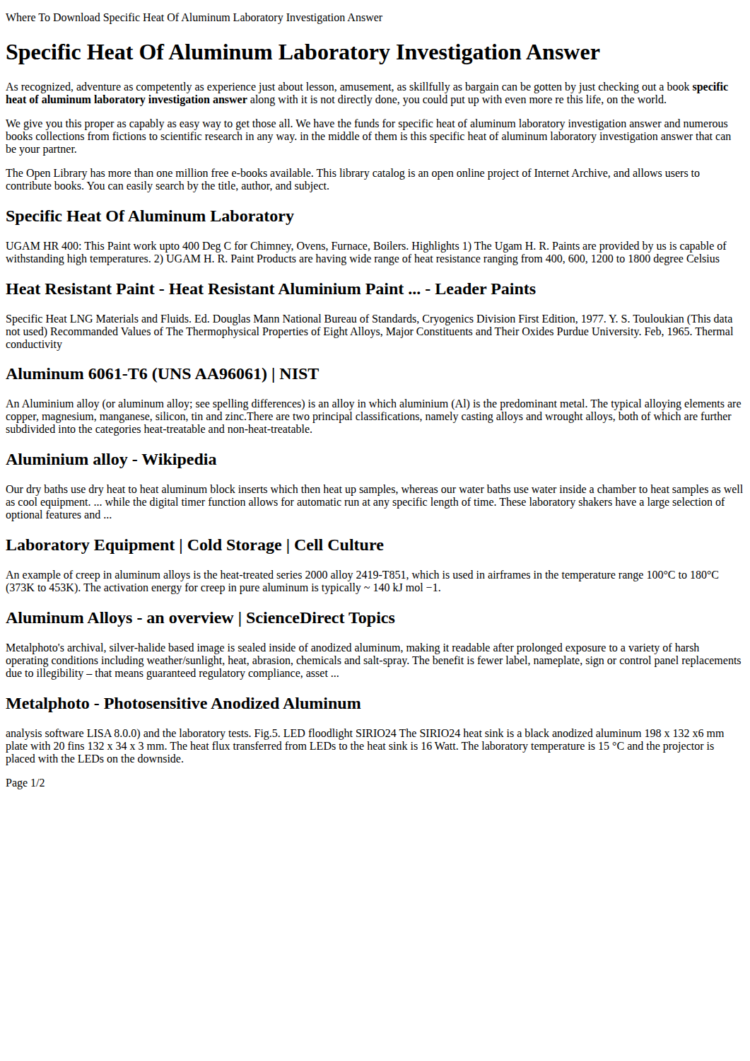Where To Download Specific Heat Of Aluminum Laboratory Investigation Answer
Specific Heat Of Aluminum Laboratory Investigation Answer
As recognized, adventure as competently as experience just about lesson, amusement, as skillfully as bargain can be gotten by just checking out a book specific heat of aluminum laboratory investigation answer along with it is not directly done, you could put up with even more re this life, on the world.
We give you this proper as capably as easy way to get those all. We have the funds for specific heat of aluminum laboratory investigation answer and numerous books collections from fictions to scientific research in any way. in the middle of them is this specific heat of aluminum laboratory investigation answer that can be your partner.
The Open Library has more than one million free e-books available. This library catalog is an open online project of Internet Archive, and allows users to contribute books. You can easily search by the title, author, and subject.
Specific Heat Of Aluminum Laboratory
UGAM HR 400: This Paint work upto 400 Deg C for Chimney, Ovens, Furnace, Boilers. Highlights 1) The Ugam H. R. Paints are provided by us is capable of withstanding high temperatures. 2) UGAM H. R. Paint Products are having wide range of heat resistance ranging from 400, 600, 1200 to 1800 degree Celsius
Heat Resistant Paint - Heat Resistant Aluminium Paint ... - Leader Paints
Specific Heat LNG Materials and Fluids. Ed. Douglas Mann National Bureau of Standards, Cryogenics Division First Edition, 1977. Y. S. Touloukian (This data not used) Recommanded Values of The Thermophysical Properties of Eight Alloys, Major Constituents and Their Oxides Purdue University. Feb, 1965. Thermal conductivity
Aluminum 6061-T6 (UNS AA96061) | NIST
An Aluminium alloy (or aluminum alloy; see spelling differences) is an alloy in which aluminium (Al) is the predominant metal. The typical alloying elements are copper, magnesium, manganese, silicon, tin and zinc.There are two principal classifications, namely casting alloys and wrought alloys, both of which are further subdivided into the categories heat-treatable and non-heat-treatable.
Aluminium alloy - Wikipedia
Our dry baths use dry heat to heat aluminum block inserts which then heat up samples, whereas our water baths use water inside a chamber to heat samples as well as cool equipment. ... while the digital timer function allows for automatic run at any specific length of time. These laboratory shakers have a large selection of optional features and ...
Laboratory Equipment | Cold Storage | Cell Culture
An example of creep in aluminum alloys is the heat-treated series 2000 alloy 2419-T851, which is used in airframes in the temperature range 100°C to 180°C (373K to 453K). The activation energy for creep in pure aluminum is typically ~ 140 kJ mol −1.
Aluminum Alloys - an overview | ScienceDirect Topics
Metalphoto's archival, silver-halide based image is sealed inside of anodized aluminum, making it readable after prolonged exposure to a variety of harsh operating conditions including weather/sunlight, heat, abrasion, chemicals and salt-spray. The benefit is fewer label, nameplate, sign or control panel replacements due to illegibility – that means guaranteed regulatory compliance, asset ...
Metalphoto - Photosensitive Anodized Aluminum
analysis software LISA 8.0.0) and the laboratory tests. Fig.5. LED floodlight SIRIO24 The SIRIO24 heat sink is a black anodized aluminum 198 x 132 x6 mm plate with 20 fins 132 x 34 x 3 mm. The heat flux transferred from LEDs to the heat sink is 16 Watt. The laboratory temperature is 15 °C and the projector is placed with the LEDs on the downside.
Page 1/2